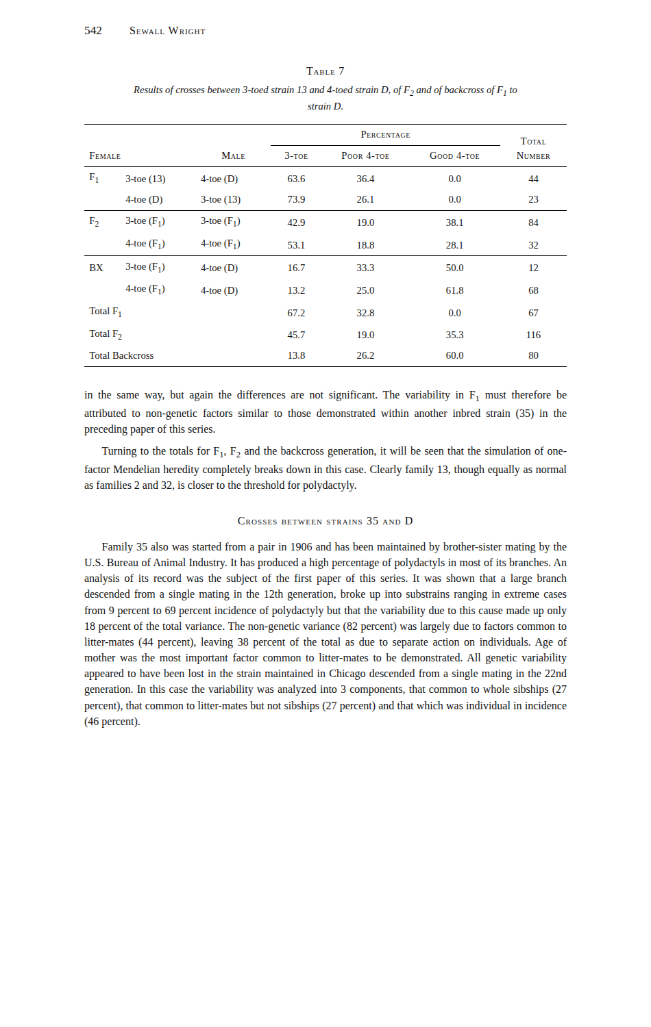542 Sewall Wright
Table 7
Results of crosses between 3-toed strain 13 and 4-toed strain D, of F2 and of backcross of F1 to strain D.
| Female | Male | Percentage | Total Number |
| --- | --- | --- | --- |
| 3-toe | Poor 4-toe | Good 4-toe |
| F 1 | 3-toe (13) | 4-toe (D) | 63.6 | 36.4 | 0.0 | 44 |
| | 4-toe (D) | 3-toe (13) | 73.9 | 26.1 | 0.0 | 23 |
| F 2 | 3-toe (F 1 ) | 3-toe (F 1 ) | 42.9 | 19.0 | 38.1 | 84 |
| | 4-toe (F 1 ) | 4-toe (F 1 ) | 53.1 | 18.8 | 28.1 | 32 |
| BX | 3-toe (F 1 ) | 4-toe (D) | 16.7 | 33.3 | 50.0 | 12 |
| | 4-toe (F 1 ) | 4-toe (D) | 13.2 | 25.0 | 61.8 | 68 |
| Total F 1 | 67.2 | 32.8 | 0.0 | 67 |
| Total F 2 | 45.7 | 19.0 | 35.3 | 116 |
| Total Backcross | 13.8 | 26.2 | 60.0 | 80 |
in the same way, but again the differences are not significant. The variability in F1 must therefore be attributed to non-genetic factors similar to those demonstrated within another inbred strain (35) in the preceding paper of this series.
Turning to the totals for F1, F2 and the backcross generation, it will be seen that the simulation of one-factor Mendelian heredity completely breaks down in this case. Clearly family 13, though equally as normal as families 2 and 32, is closer to the threshold for polydactyly.
Crosses between strains 35 and D
Family 35 also was started from a pair in 1906 and has been maintained by brother-sister mating by the U.S. Bureau of Animal Industry. It has produced a high percentage of polydactyls in most of its branches. An analysis of its record was the subject of the first paper of this series. It was shown that a large branch descended from a single mating in the 12th generation, broke up into substrains ranging in extreme cases from 9 percent to 69 percent incidence of polydactyly but that the variability due to this cause made up only 18 percent of the total variance. The non-genetic variance (82 percent) was largely due to factors common to litter-mates (44 percent), leaving 38 percent of the total as due to separate action on individuals. Age of mother was the most important factor common to litter-mates to be demonstrated. All genetic variability appeared to have been lost in the strain maintained in Chicago descended from a single mating in the 22nd generation. In this case the variability was analyzed into 3 components, that common to whole sibships (27 percent), that common to litter-mates but not sibships (27 percent) and that which was individual in incidence (46 percent).